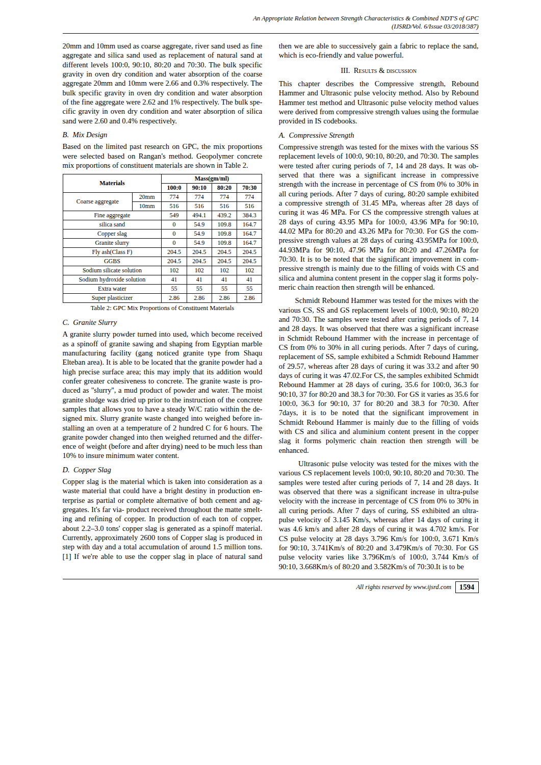An Appropriate Relation between Strength Characteristics & Combined NDT'S of GPC (IJSRD/Vol. 6/Issue 03/2018/387)
20mm and 10mm used as coarse aggregate, river sand used as fine aggregate and silica sand used as replacement of natural sand at different levels 100:0, 90:10, 80:20 and 70:30. The bulk specific gravity in oven dry condition and water absorption of the coarse aggregate 20mm and 10mm were 2.66 and 0.3% respectively. The bulk specific gravity in oven dry condition and water absorption of the fine aggregate were 2.62 and 1% respectively. The bulk specific gravity in oven dry condition and water absorption of silica sand were 2.60 and 0.4% respectively.
B. Mix Design
Based on the limited past research on GPC, the mix proportions were selected based on Rangan's method. Geopolymer concrete mix proportions of constituent materials are shown in Table 2.
| Materials | Mass(gm/ml) |
| --- | --- |
| 100:0 | 90:10 | 80:20 | 70:30 |
| Coarse aggregate | 20mm | 774 | 774 | 774 | 774 |
| 10mm | 516 | 516 | 516 | 516 |
| Fine aggregate | 549 | 494.1 | 439.2 | 384.3 |
| silica sand | 0 | 54.9 | 109.8 | 164.7 |
| Copper slag | 0 | 54.9 | 109.8 | 164.7 |
| Granite slurry | 0 | 54.9 | 109.8 | 164.7 |
| Fly ash(Class F) | 204.5 | 204.5 | 204.5 | 204.5 |
| GGBS | 204.5 | 204.5 | 204.5 | 204.5 |
| Sodium silicate solution | 102 | 102 | 102 | 102 |
| Sodium hydroxide solution | 41 | 41 | 41 | 41 |
| Extra water | 55 | 55 | 55 | 55 |
| Super plasticizer | 2.86 | 2.86 | 2.86 | 2.86 |
Table 2: GPC Mix Proportions of Constituent Materials
C. Granite Slurry
A granite slurry powder turned into used, which become received as a spinoff of granite sawing and shaping from Egyptian marble manufacturing facility (gang noticed granite type from Shaqu Elteban area). It is able to be located that the granite powder had a high precise surface area; this may imply that its addition would confer greater cohesiveness to concrete. The granite waste is produced as ''slurry'', a mud product of powder and water. The moist granite sludge was dried up prior to the instruction of the concrete samples that allows you to have a steady W/C ratio within the designed mix. Slurry granite waste changed into weighed before installing an oven at a temperature of 2 hundred C for 6 hours. The granite powder changed into then weighed returned and the difference of weight (before and after drying) need to be much less than 10% to insure minimum water content.
D. Copper Slag
Copper slag is the material which is taken into consideration as a waste material that could have a bright destiny in production enterprise as partial or complete alternative of both cement and aggregates. It's far via- product received throughout the matte smelting and refining of copper. In production of each ton of copper, about 2.2–3.0 tons' copper slag is generated as a spinoff material. Currently, approximately 2600 tons of Copper slag is produced in step with day and a total accumulation of around 1.5 million tons. [1] If we're able to use the copper slag in place of natural sand then we are able to successively gain a fabric to replace the sand, which is eco-friendly and value powerful.
III. Results & discussion
This chapter describes the Compressive strength, Rebound Hammer and Ultrasonic pulse velocity method. Also by Rebound Hammer test method and Ultrasonic pulse velocity method values were derived from compressive strength values using the formulae provided in IS codebooks.
A. Compressive Strength
Compressive strength was tested for the mixes with the various SS replacement levels of 100:0, 90:10, 80:20, and 70:30. The samples were tested after curing periods of 7, 14 and 28 days. It was observed that there was a significant increase in compressive strength with the increase in percentage of CS from 0% to 30% in all curing periods. After 7 days of curing, 80:20 sample exhibited a compressive strength of 31.45 MPa, whereas after 28 days of curing it was 46 MPa. For CS the compressive strength values at 28 days of curing 43.95 MPa for 100:0, 43.96 MPa for 90:10, 44.02 MPa for 80:20 and 43.26 MPa for 70:30. For GS the compressive strength values at 28 days of curing 43.95MPa for 100:0, 44.93MPa for 90:10, 47.96 MPa for 80:20 and 47.26MPa for 70:30. It is to be noted that the significant improvement in compressive strength is mainly due to the filling of voids with CS and silica and alumina content present in the copper slag it forms polymeric chain reaction then strength will be enhanced.
Schmidt Rebound Hammer was tested for the mixes with the various CS, SS and GS replacement levels of 100:0, 90:10, 80:20 and 70:30. The samples were tested after curing periods of 7, 14 and 28 days. It was observed that there was a significant increase in Schmidt Rebound Hammer with the increase in percentage of CS from 0% to 30% in all curing periods. After 7 days of curing, replacement of SS, sample exhibited a Schmidt Rebound Hammer of 29.57, whereas after 28 days of curing it was 33.2 and after 90 days of curing it was 47.02.For CS, the samples exhibited Schmidt Rebound Hammer at 28 days of curing, 35.6 for 100:0, 36.3 for 90:10, 37 for 80:20 and 38.3 for 70:30. For GS it varies as 35.6 for 100:0, 36.3 for 90:10, 37 for 80:20 and 38.3 for 70:30. After 7days, it is to be noted that the significant improvement in Schmidt Rebound Hammer is mainly due to the filling of voids with CS and silica and aluminium content present in the copper slag it forms polymeric chain reaction then strength will be enhanced.
Ultrasonic pulse velocity was tested for the mixes with the various CS replacement levels 100:0, 90:10, 80:20 and 70:30. The samples were tested after curing periods of 7, 14 and 28 days. It was observed that there was a significant increase in ultra-pulse velocity with the increase in percentage of CS from 0% to 30% in all curing periods. After 7 days of curing, SS exhibited an ultra-pulse velocity of 3.145 Km/s, whereas after 14 days of curing it was 4.6 km/s and after 28 days of curing it was 4.702 km/s. For CS pulse velocity at 28 days 3.796 Km/s for 100:0, 3.671 Km/s for 90:10, 3.741Km/s of 80:20 and 3.479Km/s of 70:30. For GS pulse velocity varies like 3.796Km/s of 100:0, 3.744 Km/s of 90:10, 3.668Km/s of 80:20 and 3.582Km/s of 70:30.It is to be
All rights reserved by www.ijsrd.com 1594